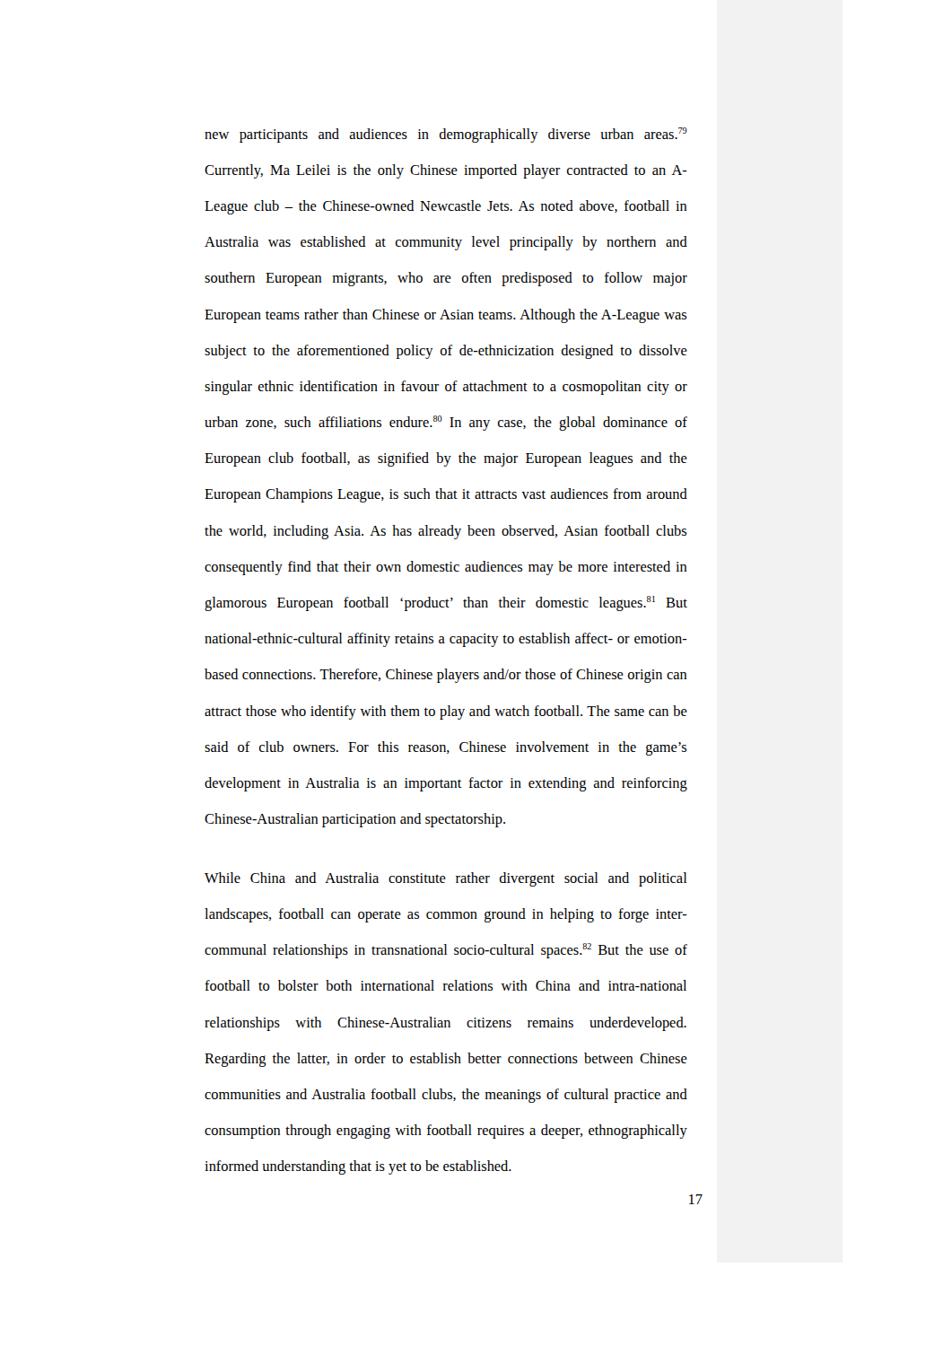new participants and audiences in demographically diverse urban areas.79 Currently, Ma Leilei is the only Chinese imported player contracted to an A-League club – the Chinese-owned Newcastle Jets. As noted above, football in Australia was established at community level principally by northern and southern European migrants, who are often predisposed to follow major European teams rather than Chinese or Asian teams. Although the A-League was subject to the aforementioned policy of de-ethnicization designed to dissolve singular ethnic identification in favour of attachment to a cosmopolitan city or urban zone, such affiliations endure.80 In any case, the global dominance of European club football, as signified by the major European leagues and the European Champions League, is such that it attracts vast audiences from around the world, including Asia. As has already been observed, Asian football clubs consequently find that their own domestic audiences may be more interested in glamorous European football ‘product’ than their domestic leagues.81 But national-ethnic-cultural affinity retains a capacity to establish affect- or emotion-based connections. Therefore, Chinese players and/or those of Chinese origin can attract those who identify with them to play and watch football. The same can be said of club owners. For this reason, Chinese involvement in the game’s development in Australia is an important factor in extending and reinforcing Chinese-Australian participation and spectatorship.
While China and Australia constitute rather divergent social and political landscapes, football can operate as common ground in helping to forge inter-communal relationships in transnational socio-cultural spaces.82 But the use of football to bolster both international relations with China and intra-national relationships with Chinese-Australian citizens remains underdeveloped. Regarding the latter, in order to establish better connections between Chinese communities and Australia football clubs, the meanings of cultural practice and consumption through engaging with football requires a deeper, ethnographically informed understanding that is yet to be established.
17